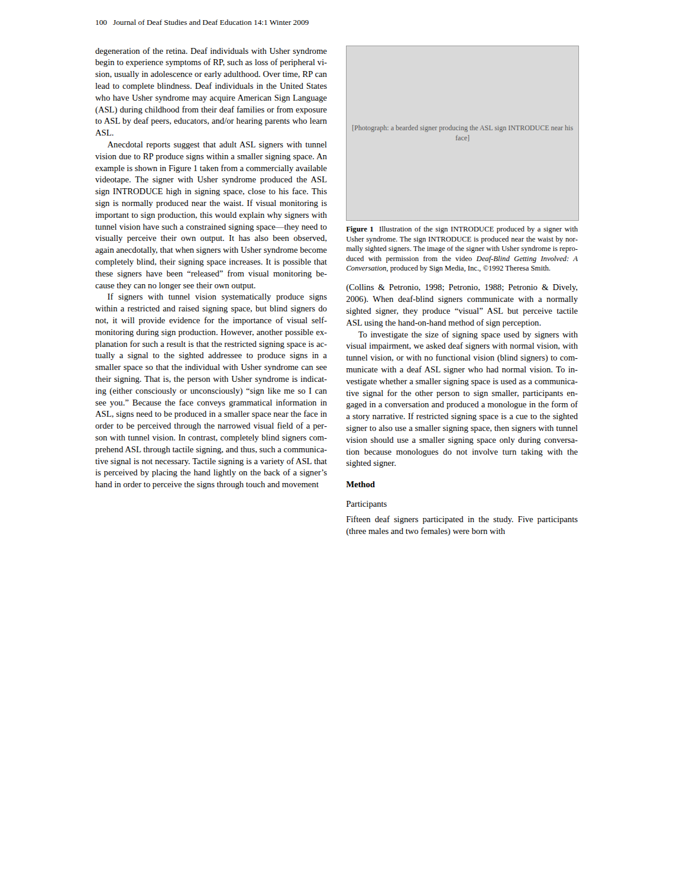100 Journal of Deaf Studies and Deaf Education 14:1 Winter 2009
degeneration of the retina. Deaf individuals with Usher syndrome begin to experience symptoms of RP, such as loss of peripheral vision, usually in adolescence or early adulthood. Over time, RP can lead to complete blindness. Deaf individuals in the United States who have Usher syndrome may acquire American Sign Language (ASL) during childhood from their deaf families or from exposure to ASL by deaf peers, educators, and/or hearing parents who learn ASL.
Anecdotal reports suggest that adult ASL signers with tunnel vision due to RP produce signs within a smaller signing space. An example is shown in Figure 1 taken from a commercially available videotape. The signer with Usher syndrome produced the ASL sign INTRODUCE high in signing space, close to his face. This sign is normally produced near the waist. If visual monitoring is important to sign production, this would explain why signers with tunnel vision have such a constrained signing space—they need to visually perceive their own output. It has also been observed, again anecdotally, that when signers with Usher syndrome become completely blind, their signing space increases. It is possible that these signers have been “released” from visual monitoring because they can no longer see their own output.
If signers with tunnel vision systematically produce signs within a restricted and raised signing space, but blind signers do not, it will provide evidence for the importance of visual self-monitoring during sign production. However, another possible explanation for such a result is that the restricted signing space is actually a signal to the sighted addressee to produce signs in a smaller space so that the individual with Usher syndrome can see their signing. That is, the person with Usher syndrome is indicating (either consciously or unconsciously) “sign like me so I can see you.” Because the face conveys grammatical information in ASL, signs need to be produced in a smaller space near the face in order to be perceived through the narrowed visual field of a person with tunnel vision. In contrast, completely blind signers comprehend ASL through tactile signing, and thus, such a communicative signal is not necessary. Tactile signing is a variety of ASL that is perceived by placing the hand lightly on the back of a signer’s hand in order to perceive the signs through touch and movement
[Photograph: a bearded signer producing the ASL sign INTRODUCE near his face]
Figure 1 Illustration of the sign INTRODUCE produced by a signer with Usher syndrome. The sign INTRODUCE is produced near the waist by normally sighted signers. The image of the signer with Usher syndrome is reproduced with permission from the video Deaf-Blind Getting Involved: A Conversation, produced by Sign Media, Inc., ©1992 Theresa Smith.
(Collins & Petronio, 1998; Petronio, 1988; Petronio & Dively, 2006). When deaf-blind signers communicate with a normally sighted signer, they produce “visual” ASL but perceive tactile ASL using the hand-on-hand method of sign perception.
To investigate the size of signing space used by signers with visual impairment, we asked deaf signers with normal vision, with tunnel vision, or with no functional vision (blind signers) to communicate with a deaf ASL signer who had normal vision. To investigate whether a smaller signing space is used as a communicative signal for the other person to sign smaller, participants engaged in a conversation and produced a monologue in the form of a story narrative. If restricted signing space is a cue to the sighted signer to also use a smaller signing space, then signers with tunnel vision should use a smaller signing space only during conversation because monologues do not involve turn taking with the sighted signer.
Method
Participants
Fifteen deaf signers participated in the study. Five participants (three males and two females) were born with